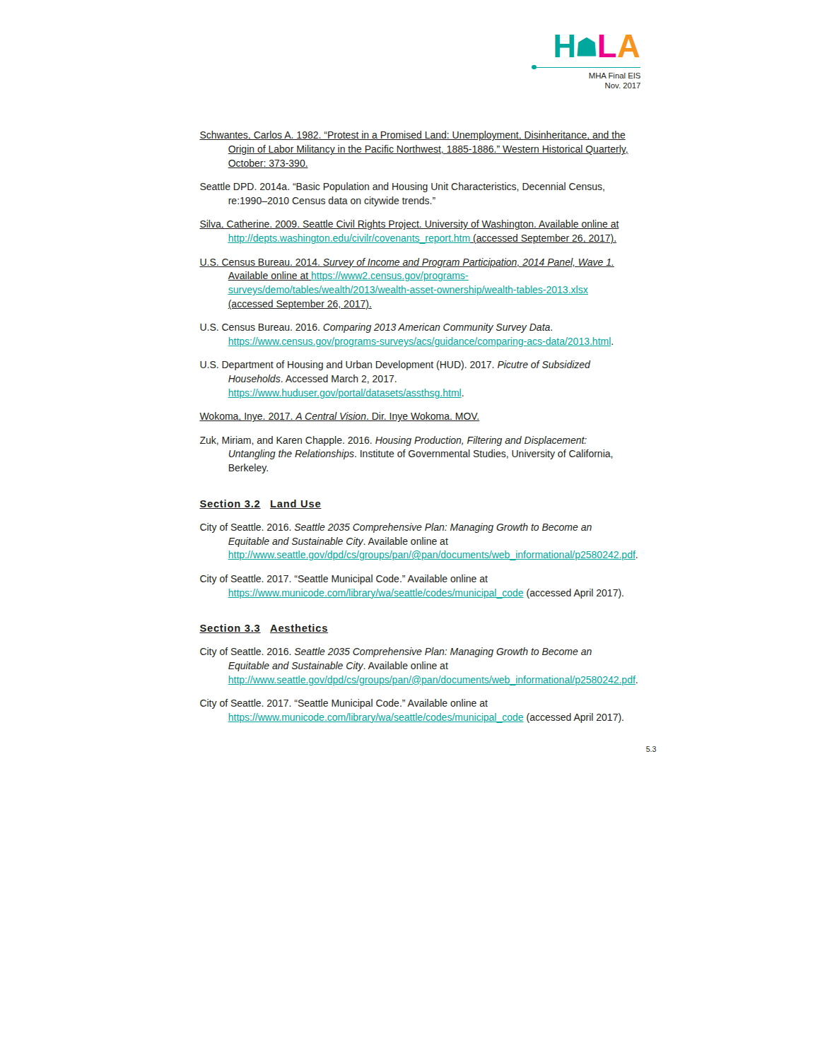H☗LA
MHA Final EIS
Nov. 2017
Schwantes, Carlos A. 1982. “Protest in a Promised Land: Unemployment, Disinheritance, and the Origin of Labor Militancy in the Pacific Northwest, 1885-1886.” Western Historical Quarterly, October: 373-390.
Seattle DPD. 2014a. “Basic Population and Housing Unit Characteristics, Decennial Census, re:1990–2010 Census data on citywide trends.”
Silva, Catherine. 2009. Seattle Civil Rights Project. University of Washington. Available online at http://depts.washington.edu/civilr/covenants_report.htm (accessed September 26, 2017).
U.S. Census Bureau. 2014. Survey of Income and Program Participation, 2014 Panel, Wave 1. Available online at https://www2.census.gov/programs-surveys/demo/tables/wealth/2013/wealth-asset-ownership/wealth-tables-2013.xlsx (accessed September 26, 2017).
U.S. Census Bureau. 2016. Comparing 2013 American Community Survey Data. https://www.census.gov/programs-surveys/acs/guidance/comparing-acs-data/2013.html.
U.S. Department of Housing and Urban Development (HUD). 2017. Picutre of Subsidized Households. Accessed March 2, 2017. https://www.huduser.gov/portal/datasets/assthsg.html.
Wokoma, Inye. 2017. A Central Vision. Dir. Inye Wokoma. MOV.
Zuk, Miriam, and Karen Chapple. 2016. Housing Production, Filtering and Displacement: Untangling the Relationships. Institute of Governmental Studies, University of California, Berkeley.
Section 3.2 Land Use
City of Seattle. 2016. Seattle 2035 Comprehensive Plan: Managing Growth to Become an Equitable and Sustainable City. Available online at http://www.seattle.gov/dpd/cs/groups/pan/@pan/documents/web_informational/p2580242.pdf.
City of Seattle. 2017. “Seattle Municipal Code.” Available online at https://www.municode.com/library/wa/seattle/codes/municipal_code (accessed April 2017).
Section 3.3 Aesthetics
City of Seattle. 2016. Seattle 2035 Comprehensive Plan: Managing Growth to Become an Equitable and Sustainable City. Available online at http://www.seattle.gov/dpd/cs/groups/pan/@pan/documents/web_informational/p2580242.pdf.
City of Seattle. 2017. “Seattle Municipal Code.” Available online at https://www.municode.com/library/wa/seattle/codes/municipal_code (accessed April 2017).
5.3